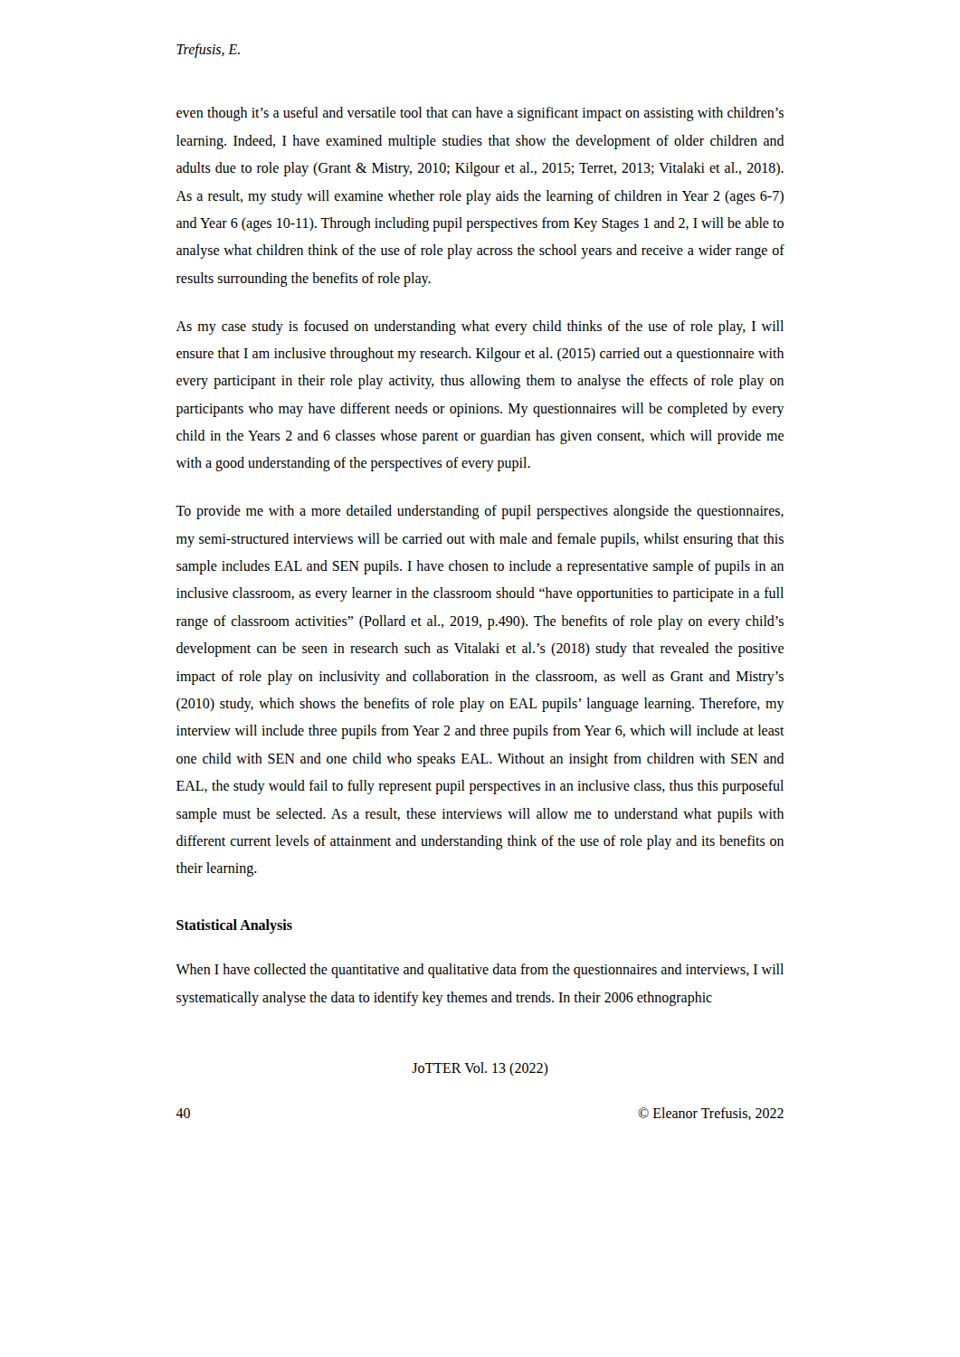Trefusis, E.
even though it’s a useful and versatile tool that can have a significant impact on assisting with children’s learning. Indeed, I have examined multiple studies that show the development of older children and adults due to role play (Grant & Mistry, 2010; Kilgour et al., 2015; Terret, 2013; Vitalaki et al., 2018). As a result, my study will examine whether role play aids the learning of children in Year 2 (ages 6-7) and Year 6 (ages 10-11). Through including pupil perspectives from Key Stages 1 and 2, I will be able to analyse what children think of the use of role play across the school years and receive a wider range of results surrounding the benefits of role play.
As my case study is focused on understanding what every child thinks of the use of role play, I will ensure that I am inclusive throughout my research. Kilgour et al. (2015) carried out a questionnaire with every participant in their role play activity, thus allowing them to analyse the effects of role play on participants who may have different needs or opinions. My questionnaires will be completed by every child in the Years 2 and 6 classes whose parent or guardian has given consent, which will provide me with a good understanding of the perspectives of every pupil.
To provide me with a more detailed understanding of pupil perspectives alongside the questionnaires, my semi-structured interviews will be carried out with male and female pupils, whilst ensuring that this sample includes EAL and SEN pupils. I have chosen to include a representative sample of pupils in an inclusive classroom, as every learner in the classroom should “have opportunities to participate in a full range of classroom activities” (Pollard et al., 2019, p.490). The benefits of role play on every child’s development can be seen in research such as Vitalaki et al.’s (2018) study that revealed the positive impact of role play on inclusivity and collaboration in the classroom, as well as Grant and Mistry’s (2010) study, which shows the benefits of role play on EAL pupils’ language learning. Therefore, my interview will include three pupils from Year 2 and three pupils from Year 6, which will include at least one child with SEN and one child who speaks EAL. Without an insight from children with SEN and EAL, the study would fail to fully represent pupil perspectives in an inclusive class, thus this purposeful sample must be selected. As a result, these interviews will allow me to understand what pupils with different current levels of attainment and understanding think of the use of role play and its benefits on their learning.
Statistical Analysis
When I have collected the quantitative and qualitative data from the questionnaires and interviews, I will systematically analyse the data to identify key themes and trends. In their 2006 ethnographic
JoTTER Vol. 13 (2022)
40 © Eleanor Trefusis, 2022